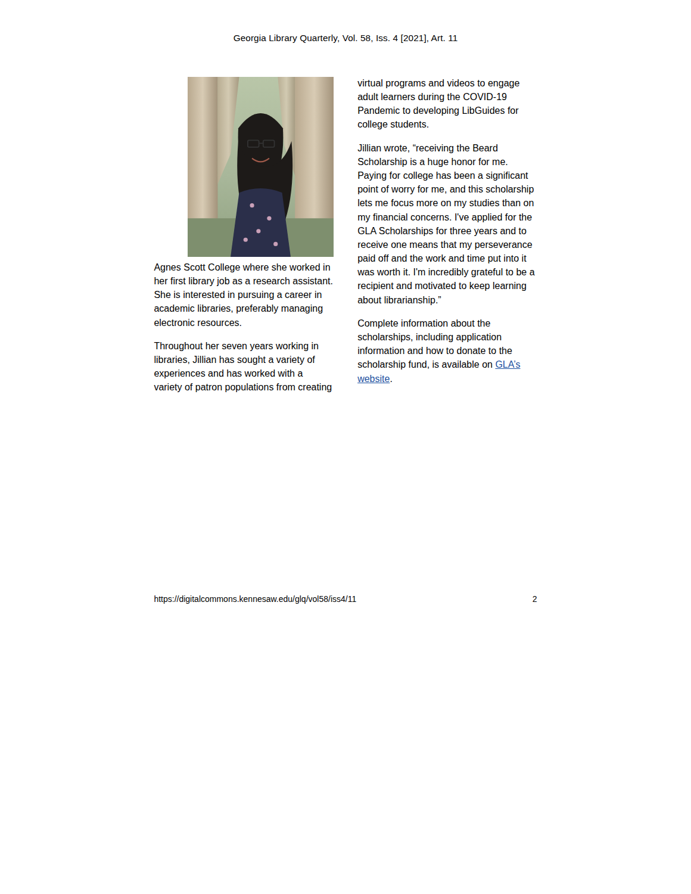Georgia Library Quarterly, Vol. 58, Iss. 4 [2021], Art. 11
Agnes Scott College where she worked in her first library job as a research assistant. She is interested in pursuing a career in academic libraries, preferably managing electronic resources.
Throughout her seven years working in libraries, Jillian has sought a variety of experiences and has worked with a variety of patron populations from creating virtual programs and videos to engage adult learners during the COVID-19 Pandemic to developing LibGuides for college students.
Jillian wrote, “receiving the Beard Scholarship is a huge honor for me. Paying for college has been a significant point of worry for me, and this scholarship lets me focus more on my studies than on my financial concerns. I've applied for the GLA Scholarships for three years and to receive one means that my perseverance paid off and the work and time put into it was worth it. I'm incredibly grateful to be a recipient and motivated to keep learning about librarianship.”
Complete information about the scholarships, including application information and how to donate to the scholarship fund, is available on GLA’s website.
https://digitalcommons.kennesaw.edu/glq/vol58/iss4/11 2